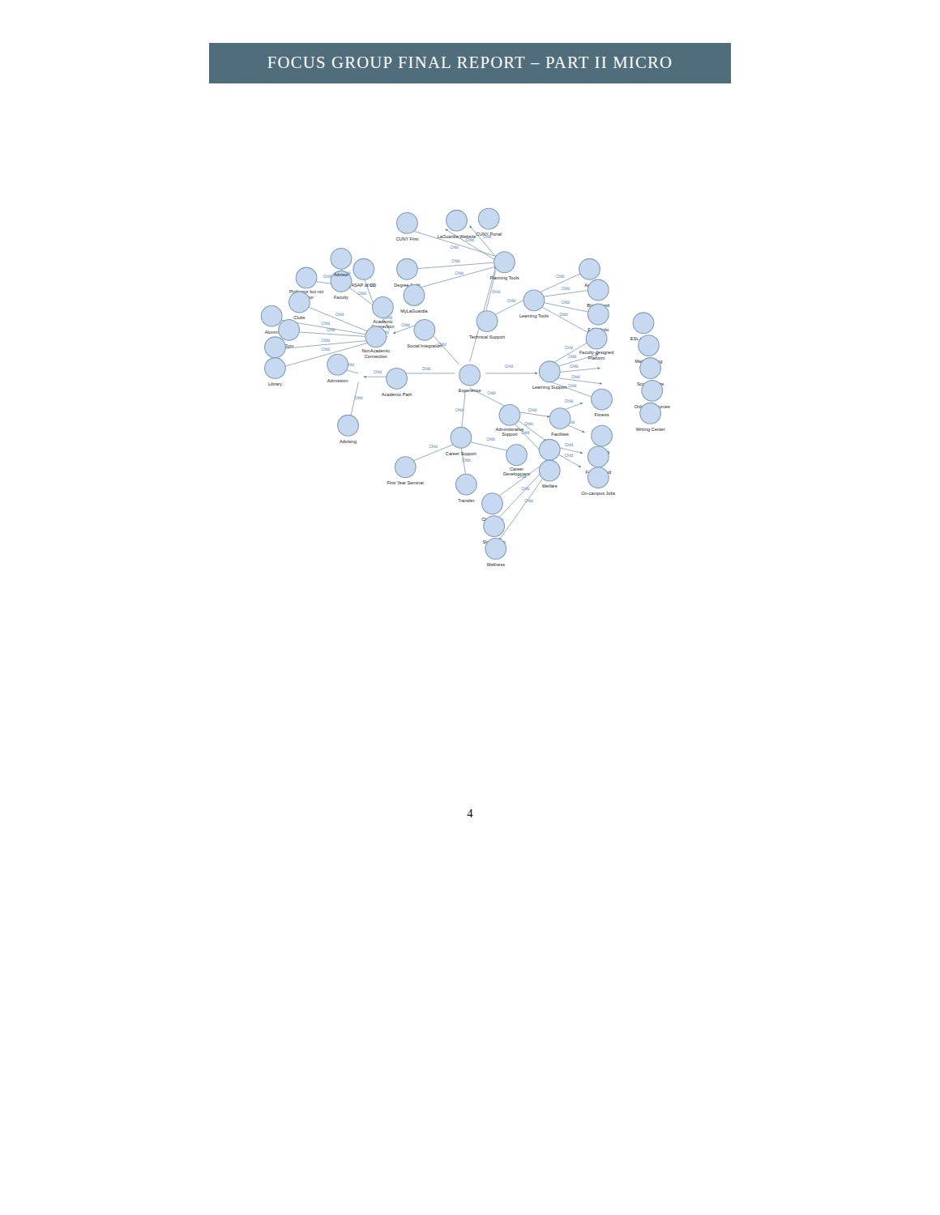Focus Group Final Report – Part II Micro
Child Child Child Child Child Child Child Child Child Child Child Child Child Child Child Child Child Child Child Child Child Child Child Child Child Child Child Child Child Child Child Child Child Child Child Child Child Child Child Child Child Child Child Child Child Child Child Child Child Child Experience Planning Tools CUNY First LaGuardia Website CUNY Portal Degree Audit MyLaGuardia Technical Support Learning Tools Aplia Blackboard E-Portfolio Faculty-designedPlatform Social Integration AcademicConnection Faculty Advisor ASAP or CD Professor but notadvisor NonAcademicConnection Clubs Alumni Gym Friends Library Academic Path Admission Advising Learning Support ESL program Math Tutoring Science Labs Online Resources Writing Center AdministrativeSupport Facilities Fitness Parking Finance Financial Aid On-campus Jobs Welfare Child Care Single Stop Wellness Career Support First Year Seminar Transfer CareerDevelopment
4